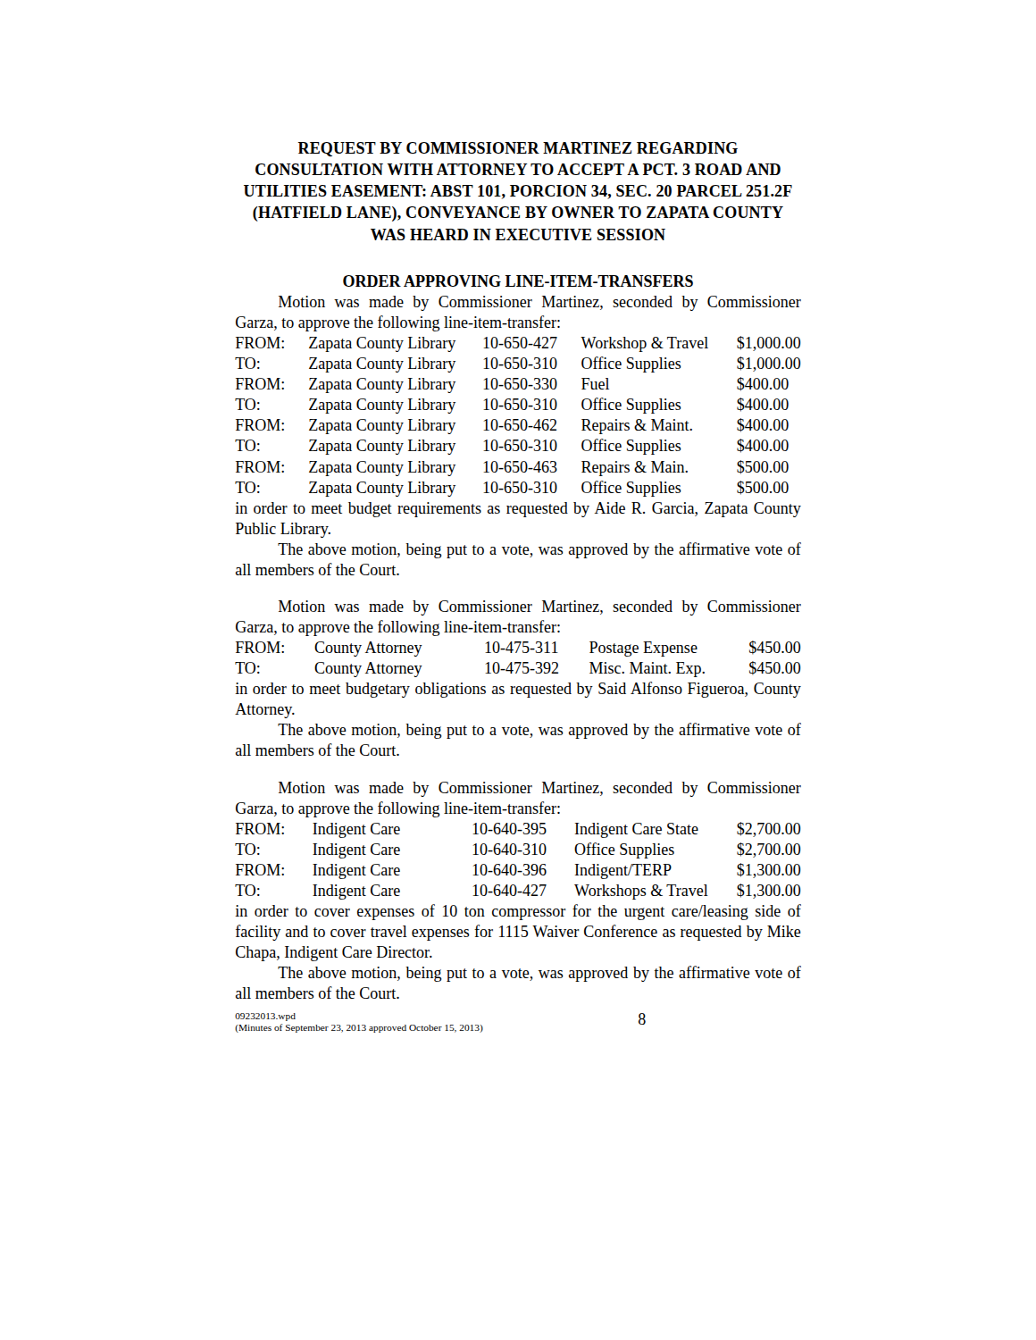Request by Commissioner Martinez regarding consultation with attorney to accept a Pct. 3 road and utilities easement: Abst 101, Porcion 34, Sec. 20 Parcel 251.2F (Hatfield Lane), conveyance by owner to Zapata County was heard in executive session
Order approving line-item-transfers
Motion was made by Commissioner Martinez, seconded by Commissioner Garza, to approve the following line-item-transfer:
| FROM: | Zapata County Library | 10-650-427 | Workshop & Travel | $1,000.00 |
| TO: | Zapata County Library | 10-650-310 | Office Supplies | $1,000.00 |
| FROM: | Zapata County Library | 10-650-330 | Fuel | $400.00 |
| TO: | Zapata County Library | 10-650-310 | Office Supplies | $400.00 |
| FROM: | Zapata County Library | 10-650-462 | Repairs & Maint. | $400.00 |
| TO: | Zapata County Library | 10-650-310 | Office Supplies | $400.00 |
| FROM: | Zapata County Library | 10-650-463 | Repairs & Main. | $500.00 |
| TO: | Zapata County Library | 10-650-310 | Office Supplies | $500.00 |
in order to meet budget requirements as requested by Aide R. Garcia, Zapata County Public Library.
The above motion, being put to a vote, was approved by the affirmative vote of all members of the Court.
Motion was made by Commissioner Martinez, seconded by Commissioner Garza, to approve the following line-item-transfer:
| FROM: | County Attorney | 10-475-311 | Postage Expense | $450.00 |
| TO: | County Attorney | 10-475-392 | Misc. Maint. Exp. | $450.00 |
in order to meet budgetary obligations as requested by Said Alfonso Figueroa, County Attorney.
The above motion, being put to a vote, was approved by the affirmative vote of all members of the Court.
Motion was made by Commissioner Martinez, seconded by Commissioner Garza, to approve the following line-item-transfer:
| FROM: | Indigent Care | 10-640-395 | Indigent Care State | $2,700.00 |
| TO: | Indigent Care | 10-640-310 | Office Supplies | $2,700.00 |
| FROM: | Indigent Care | 10-640-396 | Indigent/TERP | $1,300.00 |
| TO: | Indigent Care | 10-640-427 | Workshops & Travel | $1,300.00 |
in order to cover expenses of 10 ton compressor for the urgent care/leasing side of facility and to cover travel expenses for 1115 Waiver Conference as requested by Mike Chapa, Indigent Care Director.
The above motion, being put to a vote, was approved by the affirmative vote of all members of the Court.
09232013.wpd
(Minutes of September 23, 2013 approved October 15, 2013)
8